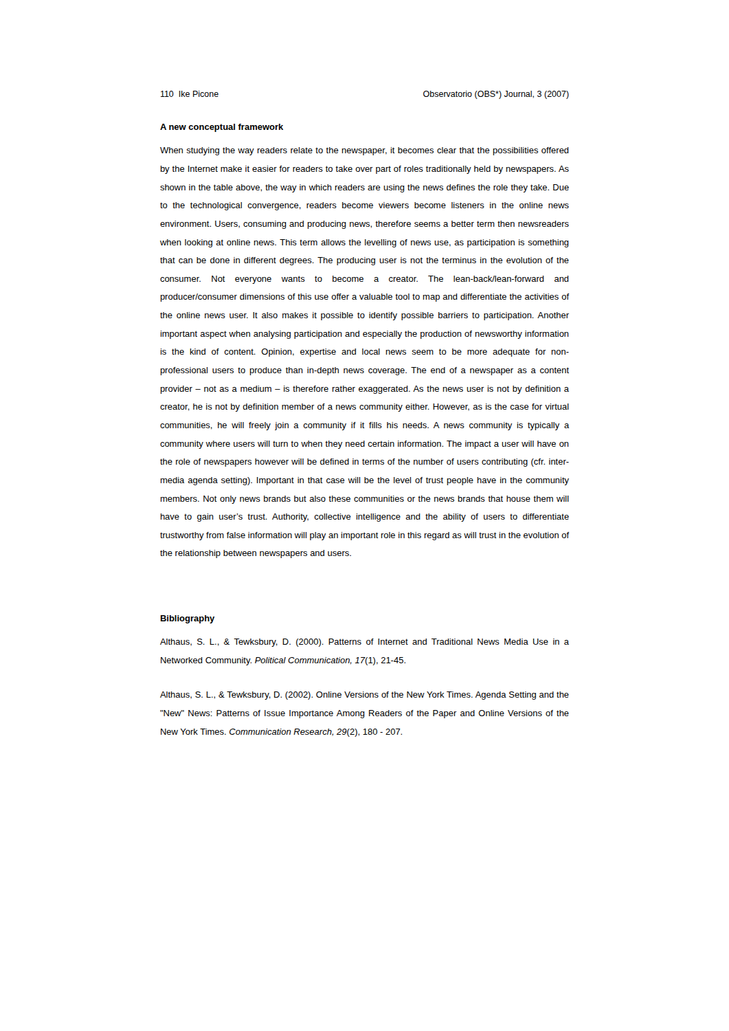110 Ike Picone Observatorio (OBS*) Journal, 3 (2007)
A new conceptual framework
When studying the way readers relate to the newspaper, it becomes clear that the possibilities offered by the Internet make it easier for readers to take over part of roles traditionally held by newspapers. As shown in the table above, the way in which readers are using the news defines the role they take. Due to the technological convergence, readers become viewers become listeners in the online news environment. Users, consuming and producing news, therefore seems a better term then newsreaders when looking at online news. This term allows the levelling of news use, as participation is something that can be done in different degrees. The producing user is not the terminus in the evolution of the consumer. Not everyone wants to become a creator. The lean-back/lean-forward and producer/consumer dimensions of this use offer a valuable tool to map and differentiate the activities of the online news user. It also makes it possible to identify possible barriers to participation. Another important aspect when analysing participation and especially the production of newsworthy information is the kind of content. Opinion, expertise and local news seem to be more adequate for non-professional users to produce than in-depth news coverage. The end of a newspaper as a content provider – not as a medium – is therefore rather exaggerated. As the news user is not by definition a creator, he is not by definition member of a news community either. However, as is the case for virtual communities, he will freely join a community if it fills his needs. A news community is typically a community where users will turn to when they need certain information. The impact a user will have on the role of newspapers however will be defined in terms of the number of users contributing (cfr. inter-media agenda setting). Important in that case will be the level of trust people have in the community members. Not only news brands but also these communities or the news brands that house them will have to gain user’s trust. Authority, collective intelligence and the ability of users to differentiate trustworthy from false information will play an important role in this regard as will trust in the evolution of the relationship between newspapers and users.
Bibliography
Althaus, S. L., & Tewksbury, D. (2000). Patterns of Internet and Traditional News Media Use in a Networked Community. Political Communication, 17(1), 21-45.
Althaus, S. L., & Tewksbury, D. (2002). Online Versions of the New York Times. Agenda Setting and the "New" News: Patterns of Issue Importance Among Readers of the Paper and Online Versions of the New York Times. Communication Research, 29(2), 180 - 207.